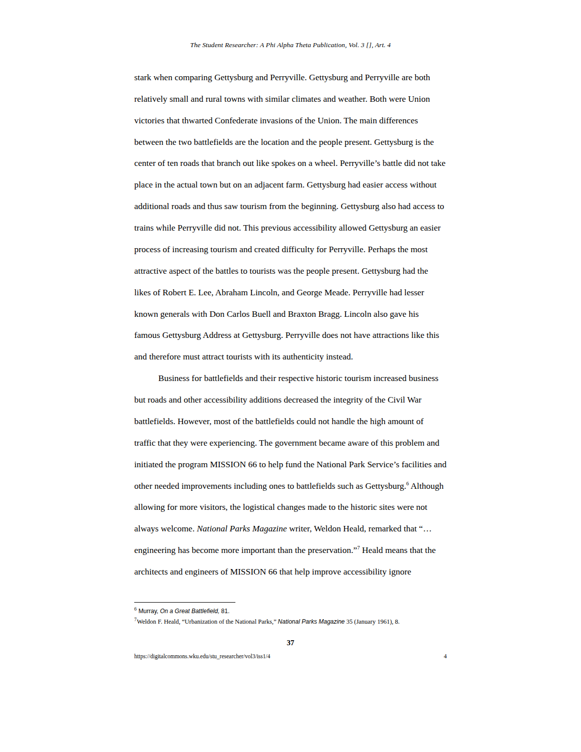The Student Researcher: A Phi Alpha Theta Publication, Vol. 3 [], Art. 4
stark when comparing Gettysburg and Perryville. Gettysburg and Perryville are both relatively small and rural towns with similar climates and weather. Both were Union victories that thwarted Confederate invasions of the Union. The main differences between the two battlefields are the location and the people present. Gettysburg is the center of ten roads that branch out like spokes on a wheel. Perryville’s battle did not take place in the actual town but on an adjacent farm. Gettysburg had easier access without additional roads and thus saw tourism from the beginning. Gettysburg also had access to trains while Perryville did not. This previous accessibility allowed Gettysburg an easier process of increasing tourism and created difficulty for Perryville. Perhaps the most attractive aspect of the battles to tourists was the people present. Gettysburg had the likes of Robert E. Lee, Abraham Lincoln, and George Meade. Perryville had lesser known generals with Don Carlos Buell and Braxton Bragg. Lincoln also gave his famous Gettysburg Address at Gettysburg. Perryville does not have attractions like this and therefore must attract tourists with its authenticity instead.
Business for battlefields and their respective historic tourism increased business but roads and other accessibility additions decreased the integrity of the Civil War battlefields. However, most of the battlefields could not handle the high amount of traffic that they were experiencing. The government became aware of this problem and initiated the program MISSION 66 to help fund the National Park Service’s facilities and other needed improvements including ones to battlefields such as Gettysburg.6 Although allowing for more visitors, the logistical changes made to the historic sites were not always welcome. National Parks Magazine writer, Weldon Heald, remarked that “…engineering has become more important than the preservation.”7 Heald means that the architects and engineers of MISSION 66 that help improve accessibility ignore
6 Murray, On a Great Battlefield, 81.
7 Weldon F. Heald, “Urbanization of the National Parks,” National Parks Magazine 35 (January 1961), 8.
37
https://digitalcommons.wku.edu/stu_researcher/vol3/iss1/4 4